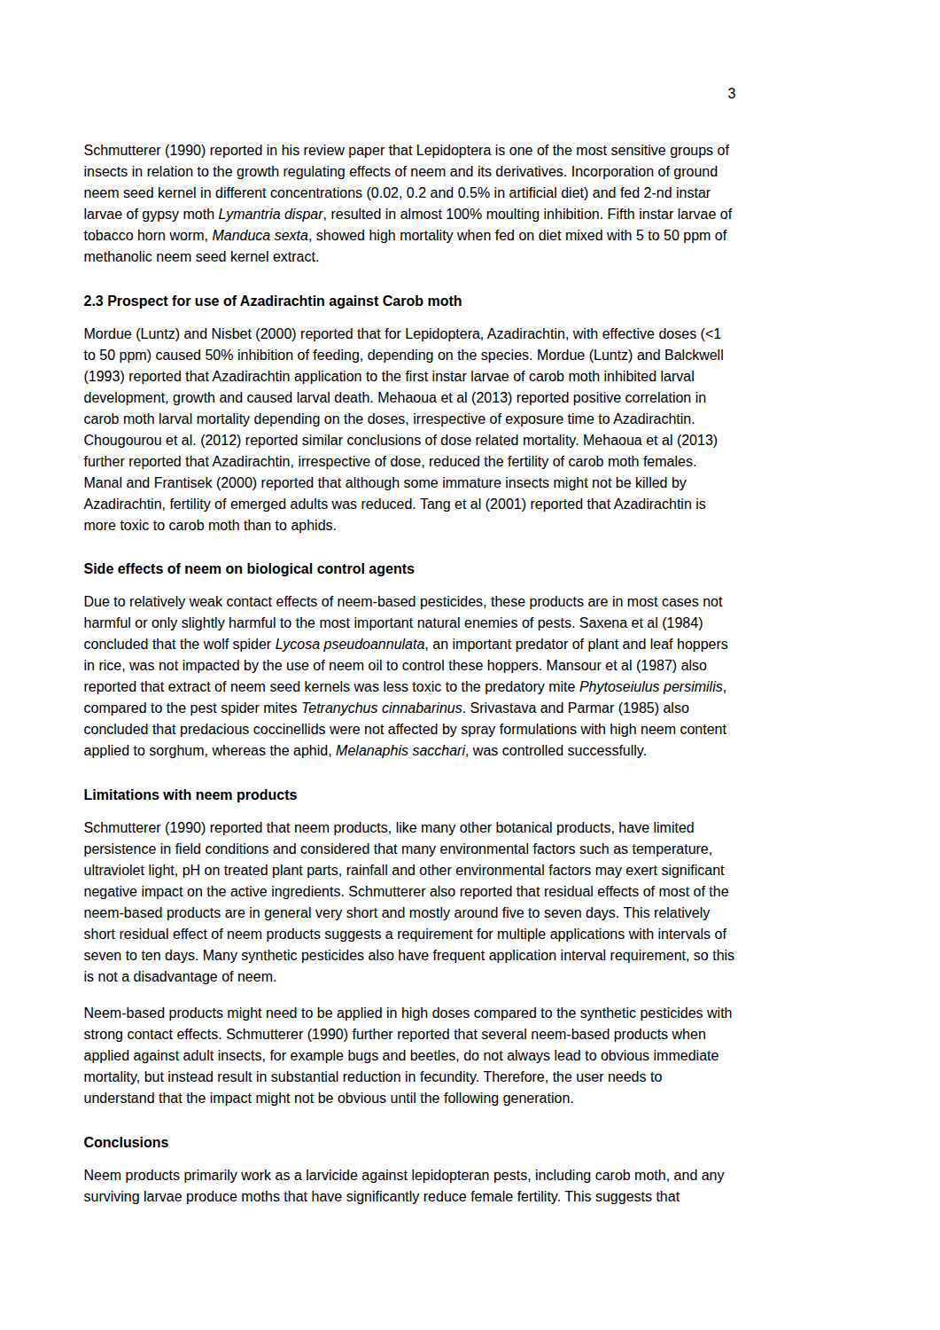3
Schmutterer (1990) reported in his review paper that Lepidoptera is one of the most sensitive groups of insects in relation to the growth regulating effects of neem and its derivatives. Incorporation of ground neem seed kernel in different concentrations (0.02, 0.2 and 0.5% in artificial diet) and fed 2-nd instar larvae of gypsy moth Lymantria dispar, resulted in almost 100% moulting inhibition. Fifth instar larvae of tobacco horn worm, Manduca sexta, showed high mortality when fed on diet mixed with 5 to 50 ppm of methanolic neem seed kernel extract.
2.3 Prospect for use of Azadirachtin against Carob moth
Mordue (Luntz) and Nisbet (2000) reported that for Lepidoptera, Azadirachtin, with effective doses (<1 to 50 ppm) caused 50% inhibition of feeding, depending on the species. Mordue (Luntz) and Balckwell (1993) reported that Azadirachtin application to the first instar larvae of carob moth inhibited larval development, growth and caused larval death. Mehaoua et al (2013) reported positive correlation in carob moth larval mortality depending on the doses, irrespective of exposure time to Azadirachtin. Chougourou et al. (2012) reported similar conclusions of dose related mortality. Mehaoua et al (2013) further reported that Azadirachtin, irrespective of dose, reduced the fertility of carob moth females. Manal and Frantisek (2000) reported that although some immature insects might not be killed by Azadirachtin, fertility of emerged adults was reduced. Tang et al (2001) reported that Azadirachtin is more toxic to carob moth than to aphids.
Side effects of neem on biological control agents
Due to relatively weak contact effects of neem-based pesticides, these products are in most cases not harmful or only slightly harmful to the most important natural enemies of pests. Saxena et al (1984) concluded that the wolf spider Lycosa pseudoannulata, an important predator of plant and leaf hoppers in rice, was not impacted by the use of neem oil to control these hoppers. Mansour et al (1987) also reported that extract of neem seed kernels was less toxic to the predatory mite Phytoseiulus persimilis, compared to the pest spider mites Tetranychus cinnabarinus. Srivastava and Parmar (1985) also concluded that predacious coccinellids were not affected by spray formulations with high neem content applied to sorghum, whereas the aphid, Melanaphis sacchari, was controlled successfully.
Limitations with neem products
Schmutterer (1990) reported that neem products, like many other botanical products, have limited persistence in field conditions and considered that many environmental factors such as temperature, ultraviolet light, pH on treated plant parts, rainfall and other environmental factors may exert significant negative impact on the active ingredients. Schmutterer also reported that residual effects of most of the neem-based products are in general very short and mostly around five to seven days. This relatively short residual effect of neem products suggests a requirement for multiple applications with intervals of seven to ten days. Many synthetic pesticides also have frequent application interval requirement, so this is not a disadvantage of neem.
Neem-based products might need to be applied in high doses compared to the synthetic pesticides with strong contact effects. Schmutterer (1990) further reported that several neem-based products when applied against adult insects, for example bugs and beetles, do not always lead to obvious immediate mortality, but instead result in substantial reduction in fecundity. Therefore, the user needs to understand that the impact might not be obvious until the following generation.
Conclusions
Neem products primarily work as a larvicide against lepidopteran pests, including carob moth, and any surviving larvae produce moths that have significantly reduce female fertility. This suggests that